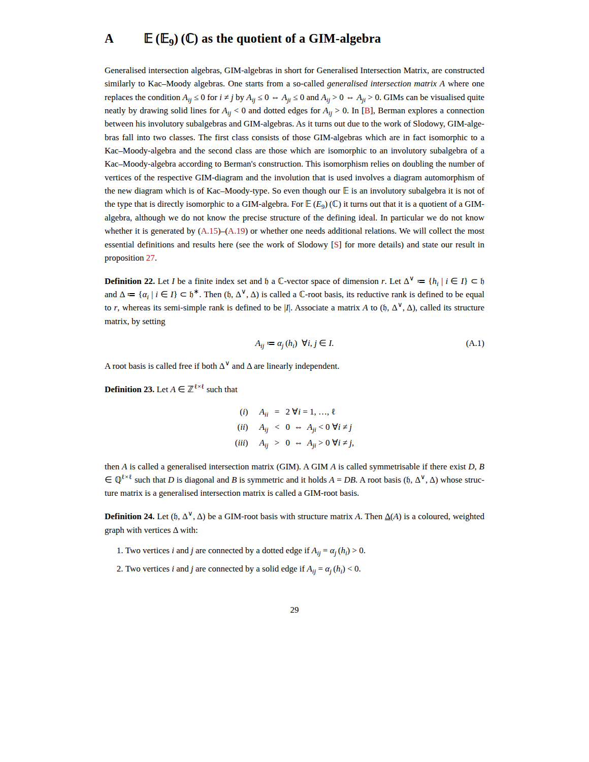A 𝔼 (𝔼9) (ℂ) as the quotient of a GIM-algebra
Generalised intersection algebras, GIM-algebras in short for Generalised Intersection Matrix, are constructed similarly to Kac–Moody algebras. One starts from a so-called generalised intersection matrix A where one replaces the condition Aij ≤ 0 for i ≠ j by Aij ≤ 0 ⇔ Aji ≤ 0 and Aij > 0 ⇔ Aji > 0. GIMs can be visualised quite neatly by drawing solid lines for Aij < 0 and dotted edges for Aij > 0. In [B], Berman explores a connection between his involutory subalgebras and GIM-algebras. As it turns out due to the work of Slodowy, GIM-algebras fall into two classes. The first class consists of those GIM-algebras which are in fact isomorphic to a Kac–Moody-algebra and the second class are those which are isomorphic to an involutory subalgebra of a Kac–Moody-algebra according to Berman's construction. This isomorphism relies on doubling the number of vertices of the respective GIM-diagram and the involution that is used involves a diagram automorphism of the new diagram which is of Kac–Moody-type. So even though our 𝔼 is an involutory subalgebra it is not of the type that is directly isomorphic to a GIM-algebra. For 𝔼 (E9) (ℂ) it turns out that it is a quotient of a GIM-algebra, although we do not know the precise structure of the defining ideal. In particular we do not know whether it is generated by (A.15)–(A.19) or whether one needs additional relations. We will collect the most essential definitions and results here (see the work of Slodowy [S] for more details) and state our result in proposition 27.
Definition 22. Let I be a finite index set and 𝔥 a ℂ-vector space of dimension r. Let Δ∨ ≔ {hi | i ∈ I} ⊂ 𝔥 and Δ ≔ {αi | i ∈ I} ⊂ 𝔥∗. Then (𝔥, Δ∨, Δ) is called a ℂ-root basis, its reductive rank is defined to be equal to r, whereas its semi-simple rank is defined to be |I|. Associate a matrix A to (𝔥, Δ∨, Δ), called its structure matrix, by setting
Aij ≔ αj (hi) ∀i, j ∈ I. (A.1)
A root basis is called free if both Δ∨ and Δ are linearly independent.
Definition 23. Let A ∈ ℤℓ×ℓ such that
| ( i ) | A ii | = | 2 ∀ i = 1, …, ℓ |
| ( ii ) | A ij | < | 0 ⇔ A ji < 0 ∀ i ≠ j |
| ( iii ) | A ij | > | 0 ⇔ A ji > 0 ∀ i ≠ j , |
then A is called a generalised intersection matrix (GIM). A GIM A is called symmetrisable if there exist D, B ∈ ℚℓ×ℓ such that D is diagonal and B is symmetric and it holds A = DB. A root basis (𝔥, Δ∨, Δ) whose structure matrix is a generalised intersection matrix is called a GIM-root basis.
Definition 24. Let (𝔥, Δ∨, Δ) be a GIM-root basis with structure matrix A. Then Δ(A) is a coloured, weighted graph with vertices Δ with:
Two vertices i and j are connected by a dotted edge if Aij = αj (hi) > 0.
Two vertices i and j are connected by a solid edge if Aij = αj (hi) < 0.
29